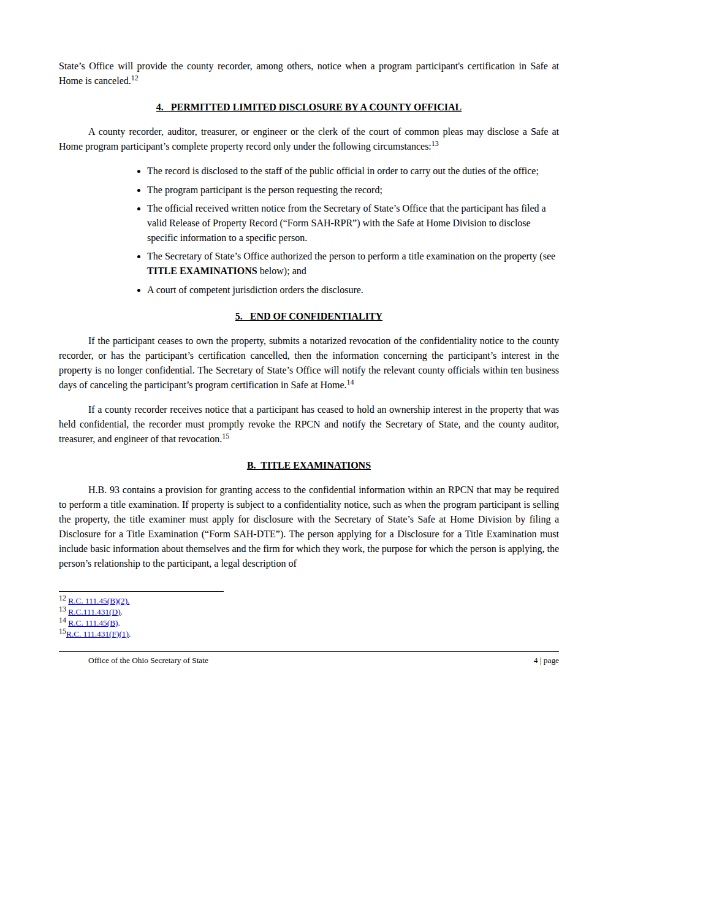State’s Office will provide the county recorder, among others, notice when a program participant's certification in Safe at Home is canceled.12
4. PERMITTED LIMITED DISCLOSURE BY A COUNTY OFFICIAL
A county recorder, auditor, treasurer, or engineer or the clerk of the court of common pleas may disclose a Safe at Home program participant’s complete property record only under the following circumstances:13
The record is disclosed to the staff of the public official in order to carry out the duties of the office;
The program participant is the person requesting the record;
The official received written notice from the Secretary of State’s Office that the participant has filed a valid Release of Property Record (“Form SAH-RPR”) with the Safe at Home Division to disclose specific information to a specific person.
The Secretary of State’s Office authorized the person to perform a title examination on the property (see TITLE EXAMINATIONS below); and
A court of competent jurisdiction orders the disclosure.
5. END OF CONFIDENTIALITY
If the participant ceases to own the property, submits a notarized revocation of the confidentiality notice to the county recorder, or has the participant’s certification cancelled, then the information concerning the participant’s interest in the property is no longer confidential. The Secretary of State’s Office will notify the relevant county officials within ten business days of canceling the participant’s program certification in Safe at Home.14
If a county recorder receives notice that a participant has ceased to hold an ownership interest in the property that was held confidential, the recorder must promptly revoke the RPCN and notify the Secretary of State, and the county auditor, treasurer, and engineer of that revocation.15
B. TITLE EXAMINATIONS
H.B. 93 contains a provision for granting access to the confidential information within an RPCN that may be required to perform a title examination. If property is subject to a confidentiality notice, such as when the program participant is selling the property, the title examiner must apply for disclosure with the Secretary of State’s Safe at Home Division by filing a Disclosure for a Title Examination (“Form SAH-DTE”). The person applying for a Disclosure for a Title Examination must include basic information about themselves and the firm for which they work, the purpose for which the person is applying, the person’s relationship to the participant, a legal description of
12 R.C. 111.45(B)(2).
13 R.C.111.431(D).
14 R.C. 111.45(B).
15R.C. 111.431(F)(1).
Office of the Ohio Secretary of State 4 | page